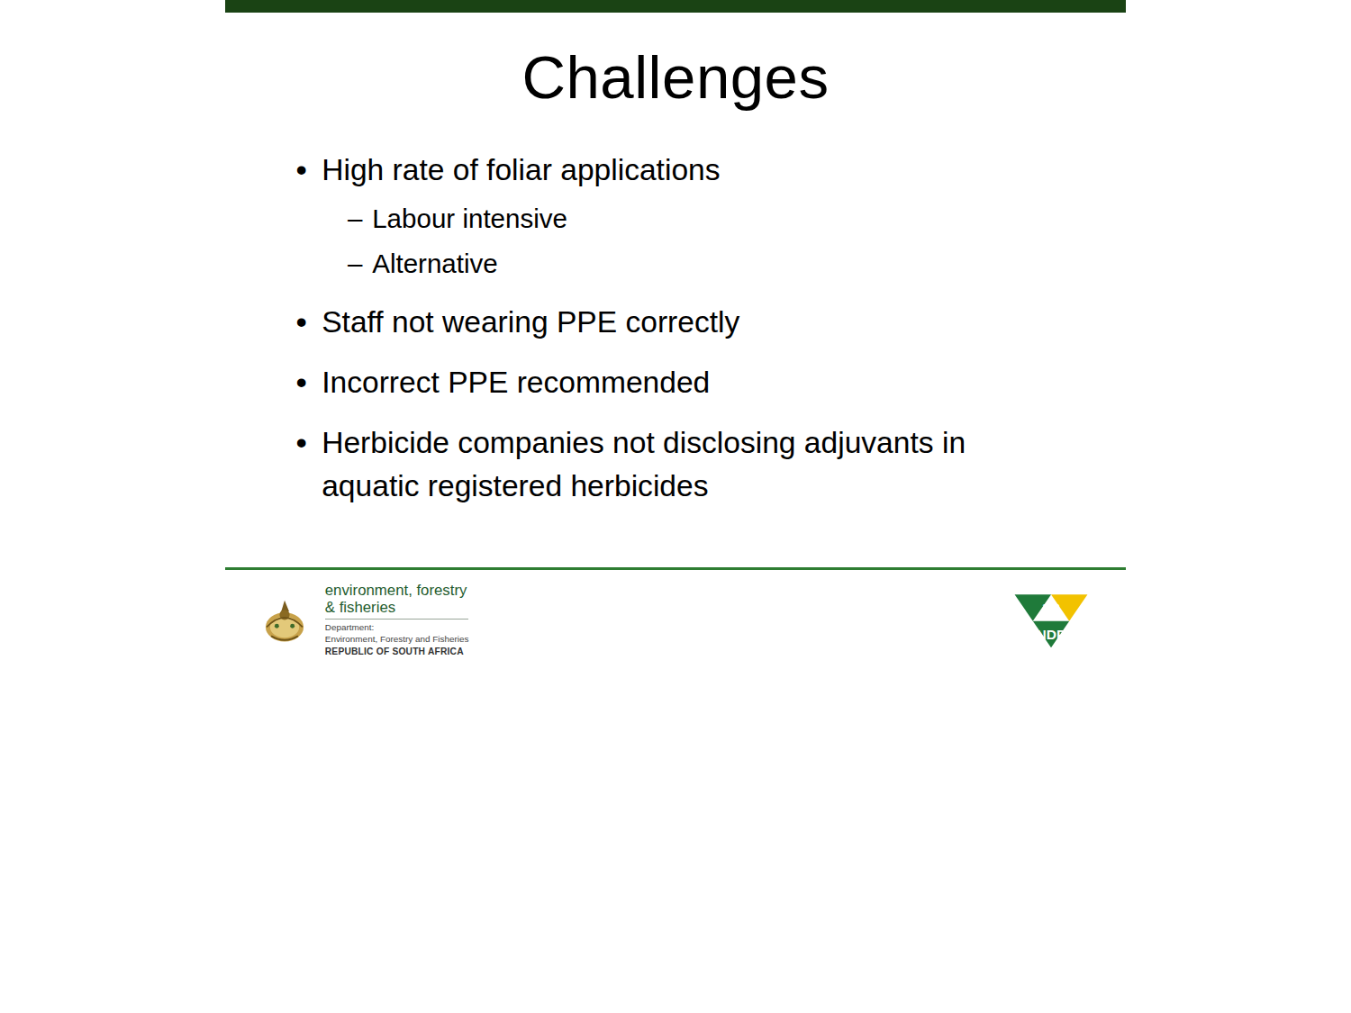Challenges
High rate of foliar applications
Labour intensive
Alternative
Staff not wearing PPE correctly
Incorrect PPE recommended
Herbicide companies not disclosing adjuvants in aquatic registered herbicides
environment, forestry
& fisheries Department: Environment, Forestry and Fisheries REPUBLIC OF SOUTH AFRICA
2030 NDP